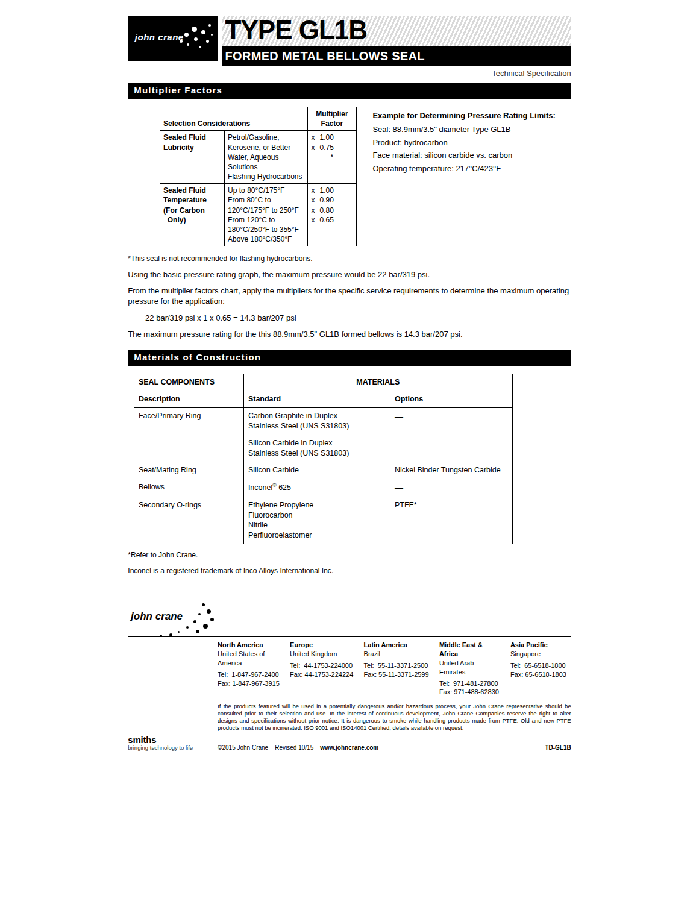john crane
TYPE GL1B
FORMED METAL BELLOWS SEAL
Technical Specification
Multiplier Factors
| Selection Considerations | Multiplier Factor |
| --- | --- |
| Sealed Fluid Lubricity | Petrol/Gasoline, Kerosene, or Better Water, Aqueous Solutions Flashing Hydrocarbons | x 1.00 x 0.75 * |
| Sealed Fluid Temperature (For Carbon Only) | Up to 80°C/175°F From 80°C to 120°C/175°F to 250°F From 120°C to 180°C/250°F to 355°F Above 180°C/350°F | x 1.00 x 0.90 x 0.80 x 0.65 |
Example for Determining Pressure Rating Limits:
Seal: 88.9mm/3.5" diameter Type GL1B
Product: hydrocarbon
Face material: silicon carbide vs. carbon
Operating temperature: 217°C/423°F
*This seal is not recommended for flashing hydrocarbons.
Using the basic pressure rating graph, the maximum pressure would be 22 bar/319 psi.
From the multiplier factors chart, apply the multipliers for the specific service requirements to determine the maximum operating pressure for the application:
22 bar/319 psi x 1 x 0.65 = 14.3 bar/207 psi
The maximum pressure rating for the this 88.9mm/3.5" GL1B formed bellows is 14.3 bar/207 psi.
Materials of Construction
| SEAL COMPONENTS | MATERIALS |
| --- | --- |
| Description | Standard | Options |
| Face/Primary Ring | Carbon Graphite in Duplex Stainless Steel (UNS S31803) Silicon Carbide in Duplex Stainless Steel (UNS S31803) | — |
| Seat/Mating Ring | Silicon Carbide | Nickel Binder Tungsten Carbide |
| Bellows | Inconel ® 625 | — |
| Secondary O-rings | Ethylene Propylene Fluorocarbon Nitrile Perfluoroelastomer | PTFE* |
*Refer to John Crane.
Inconel is a registered trademark of Inco Alloys International Inc.
john crane
North America
United States of America
Tel: 1-847-967-2400
Fax: 1-847-967-3915
Europe
United Kingdom
Tel: 44-1753-224000
Fax: 44-1753-224224
Latin America
Brazil
Tel: 55-11-3371-2500
Fax: 55-11-3371-2599
Middle East & Africa
United Arab Emirates
Tel: 971-481-27800
Fax: 971-488-62830
Asia Pacific
Singapore
Tel: 65-6518-1800
Fax: 65-6518-1803
If the products featured will be used in a potentially dangerous and/or hazardous process, your John Crane representative should be consulted prior to their selection and use. In the interest of continuous development, John Crane Companies reserve the right to alter designs and specifications without prior notice. It is dangerous to smoke while handling products made from PTFE. Old and new PTFE products must not be incinerated. ISO 9001 and ISO14001 Certified, details available on request.
smiths
bringing technology to life
©2015 John Crane Revised 10/15 www.johncrane.com
TD-GL1B